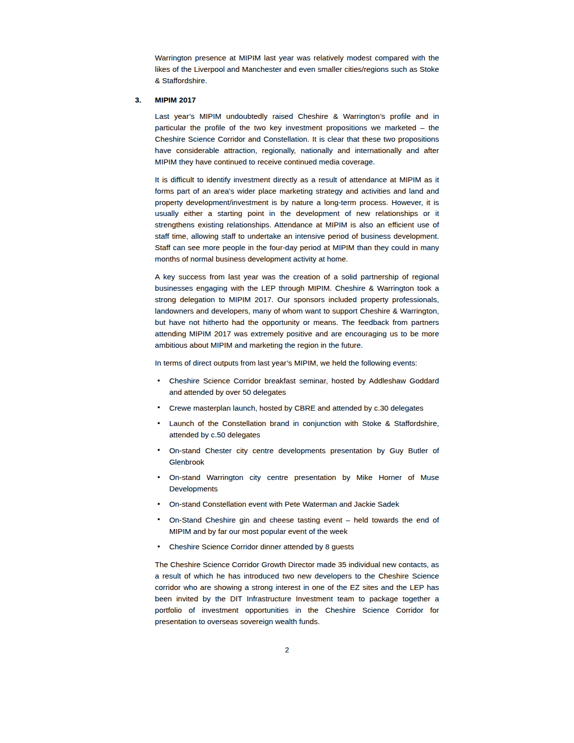Warrington presence at MIPIM last year was relatively modest compared with the likes of the Liverpool and Manchester and even smaller cities/regions such as Stoke & Staffordshire.
3. MIPIM 2017
Last year’s MIPIM undoubtedly raised Cheshire & Warrington’s profile and in particular the profile of the two key investment propositions we marketed – the Cheshire Science Corridor and Constellation. It is clear that these two propositions have considerable attraction, regionally, nationally and internationally and after MIPIM they have continued to receive continued media coverage.
It is difficult to identify investment directly as a result of attendance at MIPIM as it forms part of an area’s wider place marketing strategy and activities and land and property development/investment is by nature a long-term process. However, it is usually either a starting point in the development of new relationships or it strengthens existing relationships. Attendance at MIPIM is also an efficient use of staff time, allowing staff to undertake an intensive period of business development. Staff can see more people in the four-day period at MIPIM than they could in many months of normal business development activity at home.
A key success from last year was the creation of a solid partnership of regional businesses engaging with the LEP through MIPIM. Cheshire & Warrington took a strong delegation to MIPIM 2017. Our sponsors included property professionals, landowners and developers, many of whom want to support Cheshire & Warrington, but have not hitherto had the opportunity or means. The feedback from partners attending MIPIM 2017 was extremely positive and are encouraging us to be more ambitious about MIPIM and marketing the region in the future.
In terms of direct outputs from last year’s MIPIM, we held the following events:
Cheshire Science Corridor breakfast seminar, hosted by Addleshaw Goddard and attended by over 50 delegates
Crewe masterplan launch, hosted by CBRE and attended by c.30 delegates
Launch of the Constellation brand in conjunction with Stoke & Staffordshire, attended by c.50 delegates
On-stand Chester city centre developments presentation by Guy Butler of Glenbrook
On-stand Warrington city centre presentation by Mike Horner of Muse Developments
On-stand Constellation event with Pete Waterman and Jackie Sadek
On-Stand Cheshire gin and cheese tasting event – held towards the end of MIPIM and by far our most popular event of the week
Cheshire Science Corridor dinner attended by 8 guests
The Cheshire Science Corridor Growth Director made 35 individual new contacts, as a result of which he has introduced two new developers to the Cheshire Science corridor who are showing a strong interest in one of the EZ sites and the LEP has been invited by the DIT Infrastructure Investment team to package together a portfolio of investment opportunities in the Cheshire Science Corridor for presentation to overseas sovereign wealth funds.
2